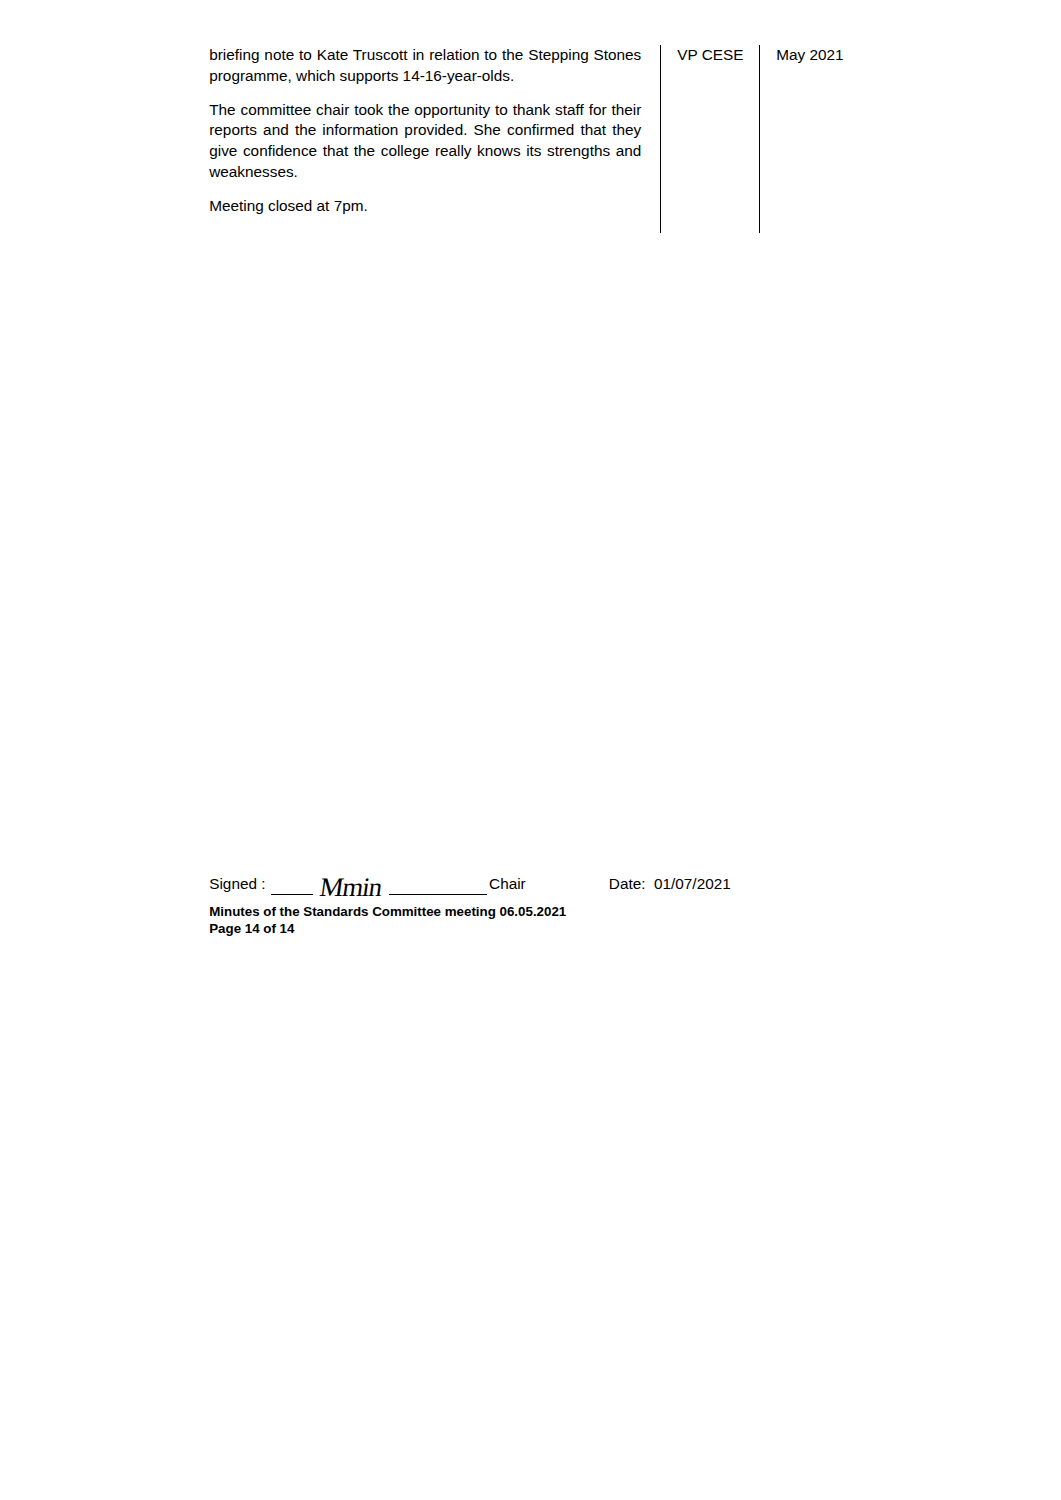| briefing note to Kate Truscott in relation to the Stepping Stones programme, which supports 14-16-year-olds. | VP CESE | May 2021 |
| The committee chair took the opportunity to thank staff for their reports and the information provided. She confirmed that they give confidence that the college really knows its strengths and weaknesses. Meeting closed at 7pm. | | |
Signed : Mmin Chair Date: 01/07/2021
Minutes of the Standards Committee meeting 06.05.2021
Page 14 of 14